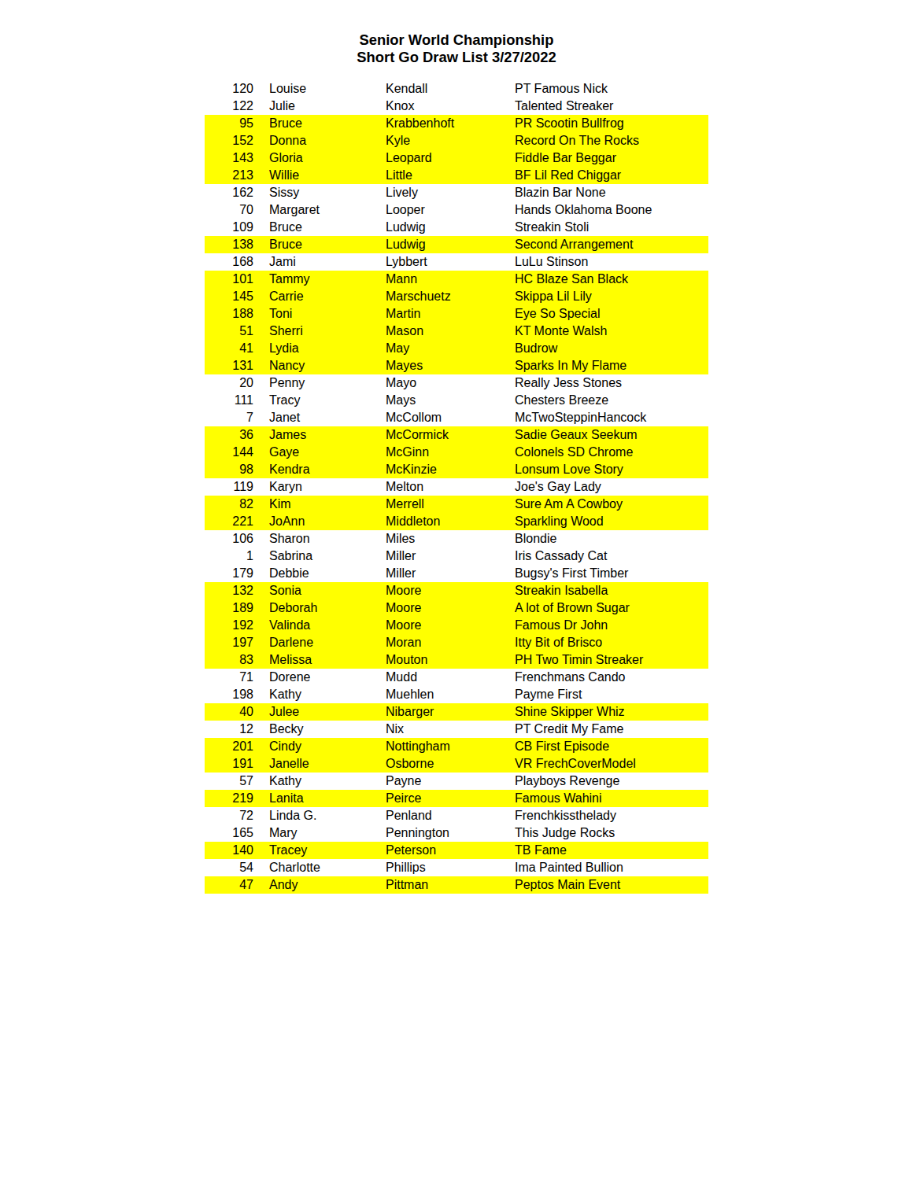Senior World Championship
Short Go Draw List 3/27/2022
| 120 | Louise | Kendall | PT Famous Nick |
| 122 | Julie | Knox | Talented Streaker |
| 95 | Bruce | Krabbenhoft | PR Scootin Bullfrog |
| 152 | Donna | Kyle | Record On The Rocks |
| 143 | Gloria | Leopard | Fiddle Bar Beggar |
| 213 | Willie | Little | BF Lil Red Chiggar |
| 162 | Sissy | Lively | Blazin Bar None |
| 70 | Margaret | Looper | Hands Oklahoma Boone |
| 109 | Bruce | Ludwig | Streakin Stoli |
| 138 | Bruce | Ludwig | Second Arrangement |
| 168 | Jami | Lybbert | LuLu Stinson |
| 101 | Tammy | Mann | HC Blaze San Black |
| 145 | Carrie | Marschuetz | Skippa Lil Lily |
| 188 | Toni | Martin | Eye So Special |
| 51 | Sherri | Mason | KT Monte Walsh |
| 41 | Lydia | May | Budrow |
| 131 | Nancy | Mayes | Sparks In My Flame |
| 20 | Penny | Mayo | Really Jess Stones |
| 111 | Tracy | Mays | Chesters Breeze |
| 7 | Janet | McCollom | McTwoSteppinHancock |
| 36 | James | McCormick | Sadie Geaux Seekum |
| 144 | Gaye | McGinn | Colonels SD Chrome |
| 98 | Kendra | McKinzie | Lonsum Love Story |
| 119 | Karyn | Melton | Joe's Gay Lady |
| 82 | Kim | Merrell | Sure Am A Cowboy |
| 221 | JoAnn | Middleton | Sparkling Wood |
| 106 | Sharon | Miles | Blondie |
| 1 | Sabrina | Miller | Iris Cassady Cat |
| 179 | Debbie | Miller | Bugsy's First Timber |
| 132 | Sonia | Moore | Streakin Isabella |
| 189 | Deborah | Moore | A lot of Brown Sugar |
| 192 | Valinda | Moore | Famous Dr John |
| 197 | Darlene | Moran | Itty Bit of Brisco |
| 83 | Melissa | Mouton | PH Two Timin Streaker |
| 71 | Dorene | Mudd | Frenchmans Cando |
| 198 | Kathy | Muehlen | Payme First |
| 40 | Julee | Nibarger | Shine Skipper Whiz |
| 12 | Becky | Nix | PT Credit My Fame |
| 201 | Cindy | Nottingham | CB First Episode |
| 191 | Janelle | Osborne | VR FrechCoverModel |
| 57 | Kathy | Payne | Playboys Revenge |
| 219 | Lanita | Peirce | Famous Wahini |
| 72 | Linda G. | Penland | Frenchkissthelady |
| 165 | Mary | Pennington | This Judge Rocks |
| 140 | Tracey | Peterson | TB Fame |
| 54 | Charlotte | Phillips | Ima Painted Bullion |
| 47 | Andy | Pittman | Peptos Main Event |